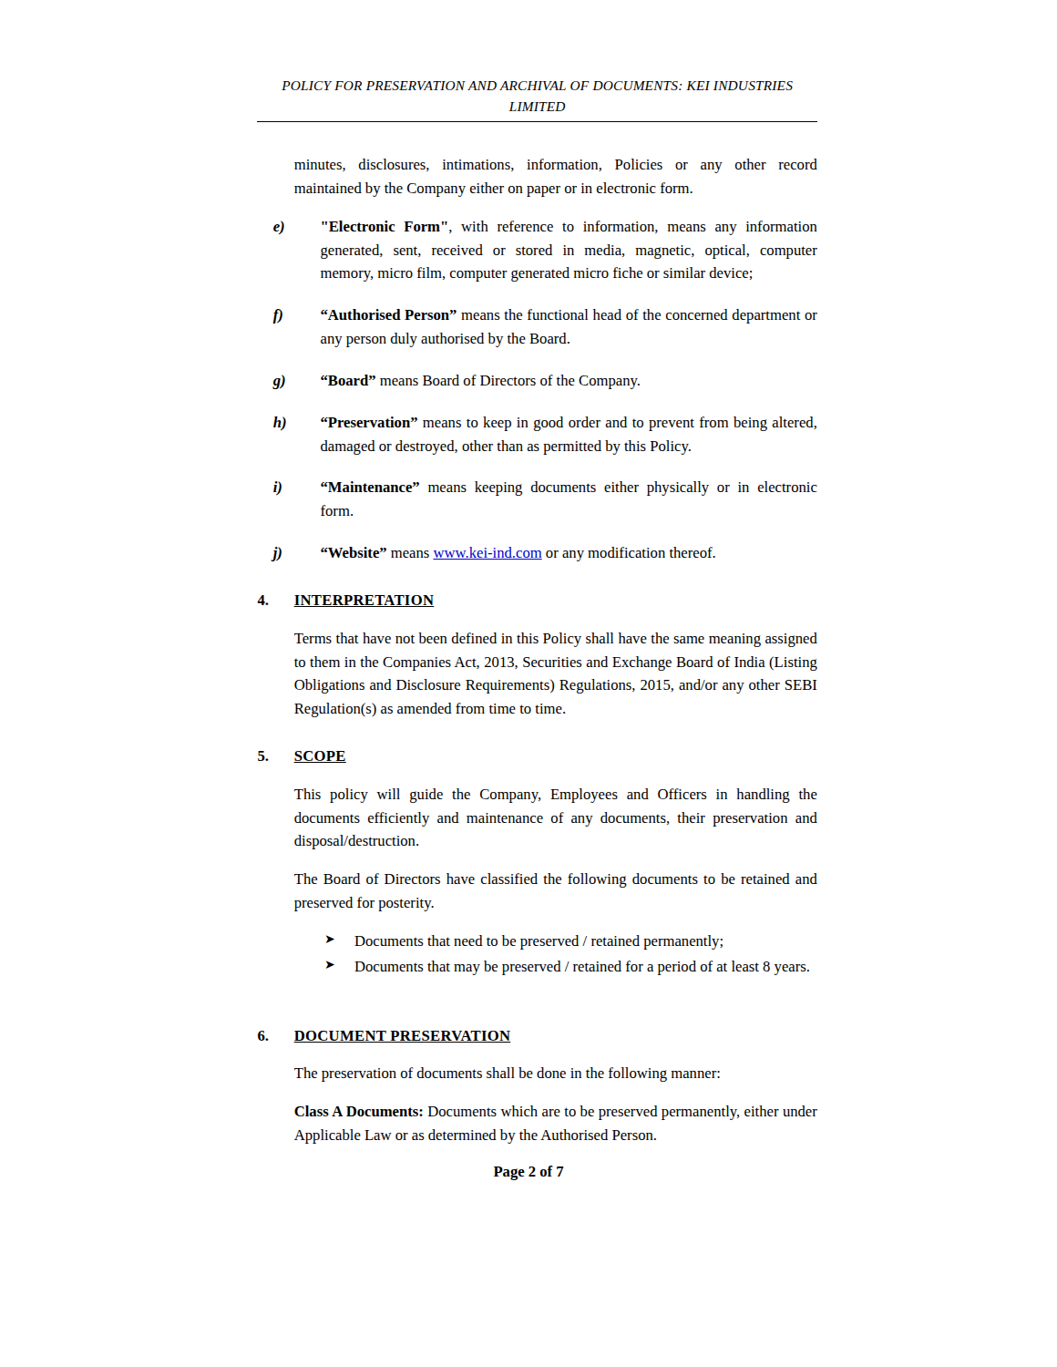POLICY FOR PRESERVATION AND ARCHIVAL OF DOCUMENTS: KEI INDUSTRIES LIMITED
minutes, disclosures, intimations, information, Policies or any other record maintained by the Company either on paper or in electronic form.
e) "Electronic Form", with reference to information, means any information generated, sent, received or stored in media, magnetic, optical, computer memory, micro film, computer generated micro fiche or similar device;
f) “Authorised Person” means the functional head of the concerned department or any person duly authorised by the Board.
g) “Board” means Board of Directors of the Company.
h) “Preservation” means to keep in good order and to prevent from being altered, damaged or destroyed, other than as permitted by this Policy.
i) “Maintenance” means keeping documents either physically or in electronic form.
j) “Website” means www.kei-ind.com or any modification thereof.
4. INTERPRETATION
Terms that have not been defined in this Policy shall have the same meaning assigned to them in the Companies Act, 2013, Securities and Exchange Board of India (Listing Obligations and Disclosure Requirements) Regulations, 2015, and/or any other SEBI Regulation(s) as amended from time to time.
5. SCOPE
This policy will guide the Company, Employees and Officers in handling the documents efficiently and maintenance of any documents, their preservation and disposal/destruction.
The Board of Directors have classified the following documents to be retained and preserved for posterity.
Documents that need to be preserved / retained permanently;
Documents that may be preserved / retained for a period of at least 8 years.
6. DOCUMENT PRESERVATION
The preservation of documents shall be done in the following manner:
Class A Documents: Documents which are to be preserved permanently, either under Applicable Law or as determined by the Authorised Person.
Page 2 of 7